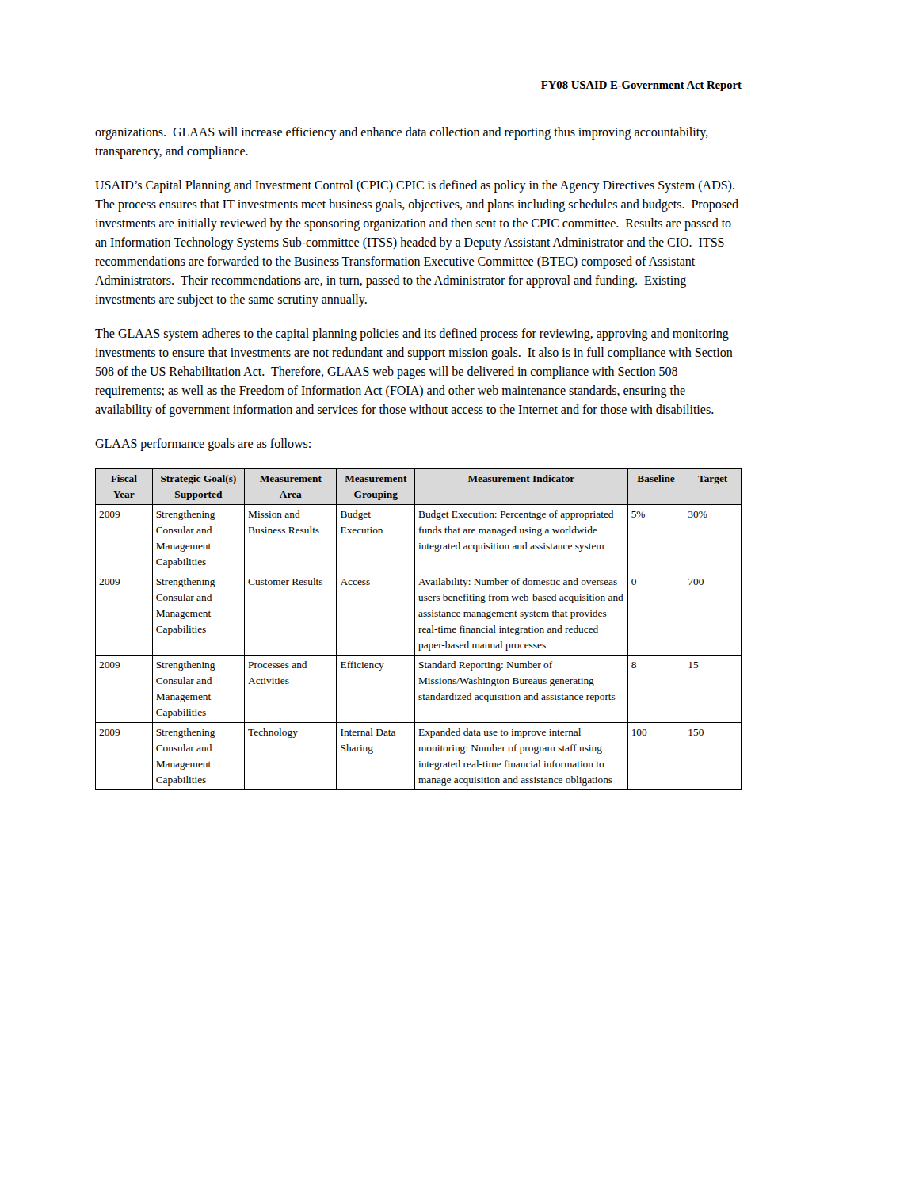FY08 USAID E-Government Act Report
organizations. GLAAS will increase efficiency and enhance data collection and reporting thus improving accountability, transparency, and compliance.
USAID’s Capital Planning and Investment Control (CPIC) CPIC is defined as policy in the Agency Directives System (ADS). The process ensures that IT investments meet business goals, objectives, and plans including schedules and budgets. Proposed investments are initially reviewed by the sponsoring organization and then sent to the CPIC committee. Results are passed to an Information Technology Systems Sub-committee (ITSS) headed by a Deputy Assistant Administrator and the CIO. ITSS recommendations are forwarded to the Business Transformation Executive Committee (BTEC) composed of Assistant Administrators. Their recommendations are, in turn, passed to the Administrator for approval and funding. Existing investments are subject to the same scrutiny annually.
The GLAAS system adheres to the capital planning policies and its defined process for reviewing, approving and monitoring investments to ensure that investments are not redundant and support mission goals. It also is in full compliance with Section 508 of the US Rehabilitation Act. Therefore, GLAAS web pages will be delivered in compliance with Section 508 requirements; as well as the Freedom of Information Act (FOIA) and other web maintenance standards, ensuring the availability of government information and services for those without access to the Internet and for those with disabilities.
GLAAS performance goals are as follows:
| Fiscal Year | Strategic Goal(s) Supported | Measurement Area | Measurement Grouping | Measurement Indicator | Baseline | Target |
| --- | --- | --- | --- | --- | --- | --- |
| 2009 | Strengthening Consular and Management Capabilities | Mission and Business Results | Budget Execution | Budget Execution: Percentage of appropriated funds that are managed using a worldwide integrated acquisition and assistance system | 5% | 30% |
| 2009 | Strengthening Consular and Management Capabilities | Customer Results | Access | Availability: Number of domestic and overseas users benefiting from web-based acquisition and assistance management system that provides real-time financial integration and reduced paper-based manual processes | 0 | 700 |
| 2009 | Strengthening Consular and Management Capabilities | Processes and Activities | Efficiency | Standard Reporting: Number of Missions/Washington Bureaus generating standardized acquisition and assistance reports | 8 | 15 |
| 2009 | Strengthening Consular and Management Capabilities | Technology | Internal Data Sharing | Expanded data use to improve internal monitoring: Number of program staff using integrated real-time financial information to manage acquisition and assistance obligations | 100 | 150 |